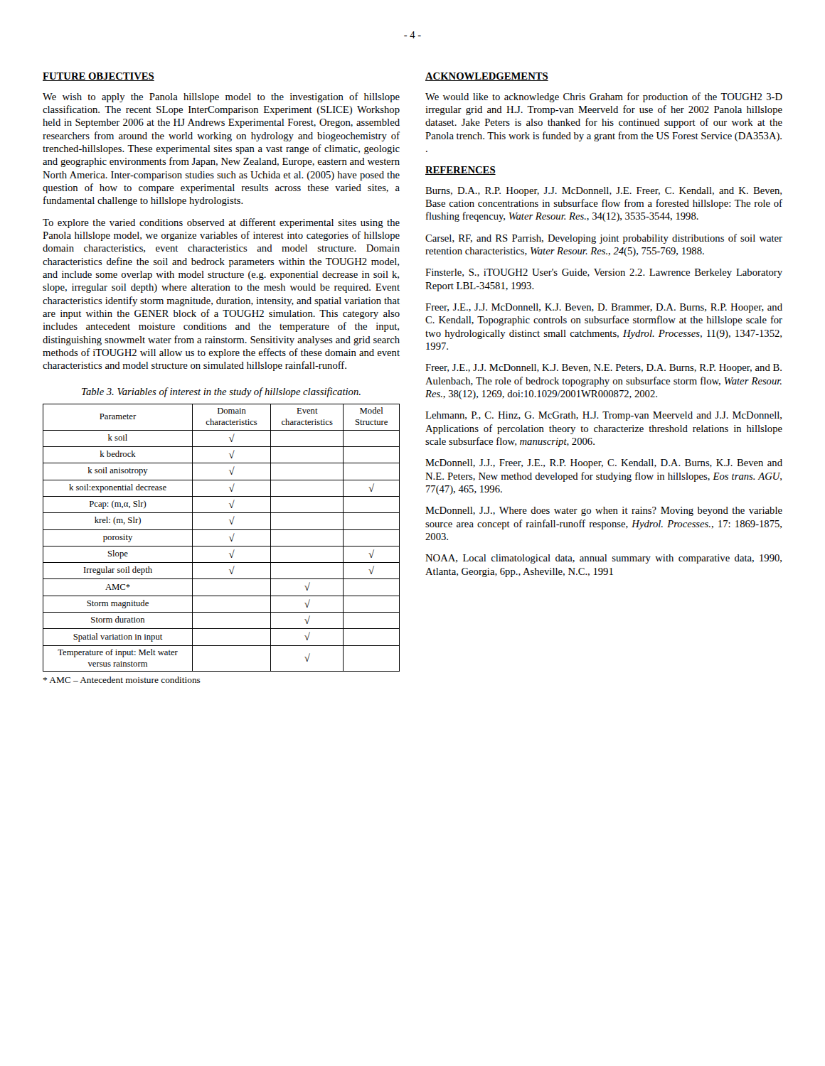- 4 -
Future Objectives
We wish to apply the Panola hillslope model to the investigation of hillslope classification. The recent SLope InterComparison Experiment (SLICE) Workshop held in September 2006 at the HJ Andrews Experimental Forest, Oregon, assembled researchers from around the world working on hydrology and biogeochemistry of trenched-hillslopes. These experimental sites span a vast range of climatic, geologic and geographic environments from Japan, New Zealand, Europe, eastern and western North America. Inter-comparison studies such as Uchida et al. (2005) have posed the question of how to compare experimental results across these varied sites, a fundamental challenge to hillslope hydrologists.
To explore the varied conditions observed at different experimental sites using the Panola hillslope model, we organize variables of interest into categories of hillslope domain characteristics, event characteristics and model structure. Domain characteristics define the soil and bedrock parameters within the TOUGH2 model, and include some overlap with model structure (e.g. exponential decrease in soil k, slope, irregular soil depth) where alteration to the mesh would be required. Event characteristics identify storm magnitude, duration, intensity, and spatial variation that are input within the GENER block of a TOUGH2 simulation. This category also includes antecedent moisture conditions and the temperature of the input, distinguishing snowmelt water from a rainstorm. Sensitivity analyses and grid search methods of iTOUGH2 will allow us to explore the effects of these domain and event characteristics and model structure on simulated hillslope rainfall-runoff.
Table 3. Variables of interest in the study of hillslope classification.
| Parameter | Domain characteristics | Event characteristics | Model Structure |
| --- | --- | --- | --- |
| k soil | √ | | |
| k bedrock | √ | | |
| k soil anisotropy | √ | | |
| k soil:exponential decrease | √ | | √ |
| Pcap: (m,α, Slr) | √ | | |
| krel: (m, Slr) | √ | | |
| porosity | √ | | |
| Slope | √ | | √ |
| Irregular soil depth | √ | | √ |
| AMC* | | √ | |
| Storm magnitude | | √ | |
| Storm duration | | √ | |
| Spatial variation in input | | √ | |
| Temperature of input: Melt water versus rainstorm | | √ | |
* AMC – Antecedent moisture conditions
Acknowledgements
We would like to acknowledge Chris Graham for production of the TOUGH2 3-D irregular grid and H.J. Tromp-van Meerveld for use of her 2002 Panola hillslope dataset. Jake Peters is also thanked for his continued support of our work at the Panola trench. This work is funded by a grant from the US Forest Service (DA353A). .
References
Burns, D.A., R.P. Hooper, J.J. McDonnell, J.E. Freer, C. Kendall, and K. Beven, Base cation concentrations in subsurface flow from a forested hillslope: The role of flushing freqencuy, Water Resour. Res., 34(12), 3535-3544, 1998.
Carsel, RF, and RS Parrish, Developing joint probability distributions of soil water retention characteristics, Water Resour. Res., 24(5), 755-769, 1988.
Finsterle, S., iTOUGH2 User's Guide, Version 2.2. Lawrence Berkeley Laboratory Report LBL-34581, 1993.
Freer, J.E., J.J. McDonnell, K.J. Beven, D. Brammer, D.A. Burns, R.P. Hooper, and C. Kendall, Topographic controls on subsurface stormflow at the hillslope scale for two hydrologically distinct small catchments, Hydrol. Processes, 11(9), 1347-1352, 1997.
Freer, J.E., J.J. McDonnell, K.J. Beven, N.E. Peters, D.A. Burns, R.P. Hooper, and B. Aulenbach, The role of bedrock topography on subsurface storm flow, Water Resour. Res., 38(12), 1269, doi:10.1029/2001WR000872, 2002.
Lehmann, P., C. Hinz, G. McGrath, H.J. Tromp-van Meerveld and J.J. McDonnell, Applications of percolation theory to characterize threshold relations in hillslope scale subsurface flow, manuscript, 2006.
McDonnell, J.J., Freer, J.E., R.P. Hooper, C. Kendall, D.A. Burns, K.J. Beven and N.E. Peters, New method developed for studying flow in hillslopes, Eos trans. AGU, 77(47), 465, 1996.
McDonnell, J.J., Where does water go when it rains? Moving beyond the variable source area concept of rainfall-runoff response, Hydrol. Processes., 17: 1869-1875, 2003.
NOAA, Local climatological data, annual summary with comparative data, 1990, Atlanta, Georgia, 6pp., Asheville, N.C., 1991